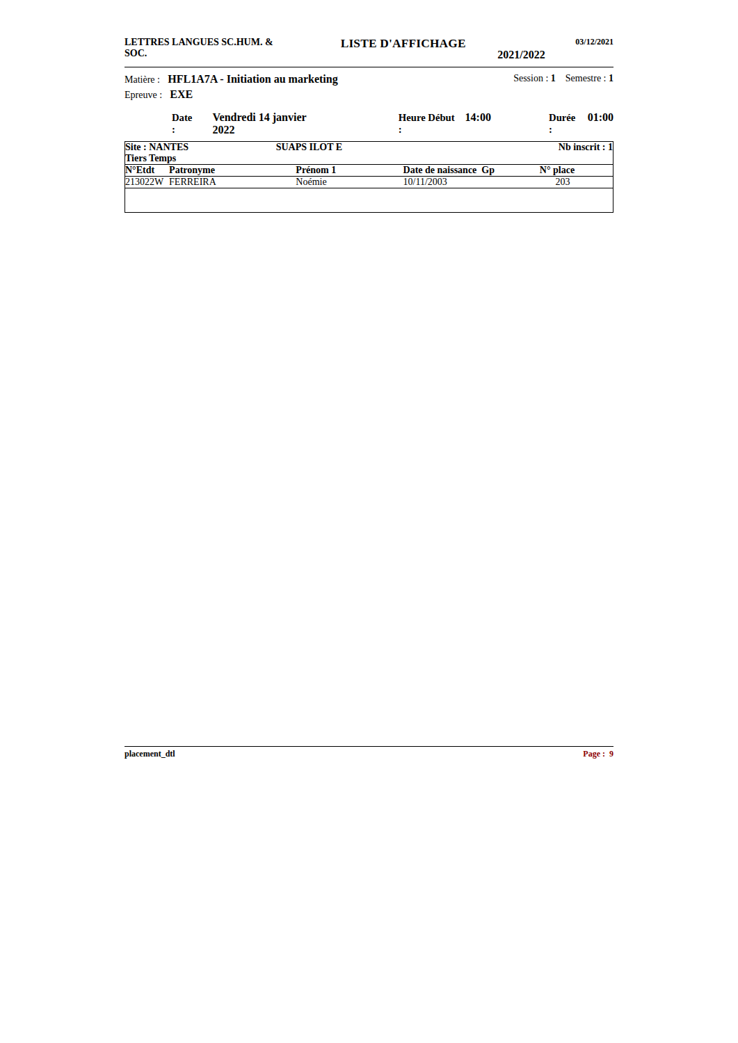LETTRES LANGUES SC.HUM. & SOC.
LISTE D'AFFICHAGE
03/12/2021
2021/2022
Matière : HFL1A7A - Initiation au marketing
Session : 1
Semestre : 1
Epreuve : EXE
Date : Vendredi 14 janvier 2022 Heure Début : 14:00 Durée : 01:00
| Site : NANTES Tiers Temps SUAPS ILOT E Nb inscrit : 1 |
| N°Etdt Patronyme Prénom 1 Date de naissance Gp N° place |
| 213022W FERREIRA Noémie 10/11/2003 203 |
placement_dtl
Page : 9